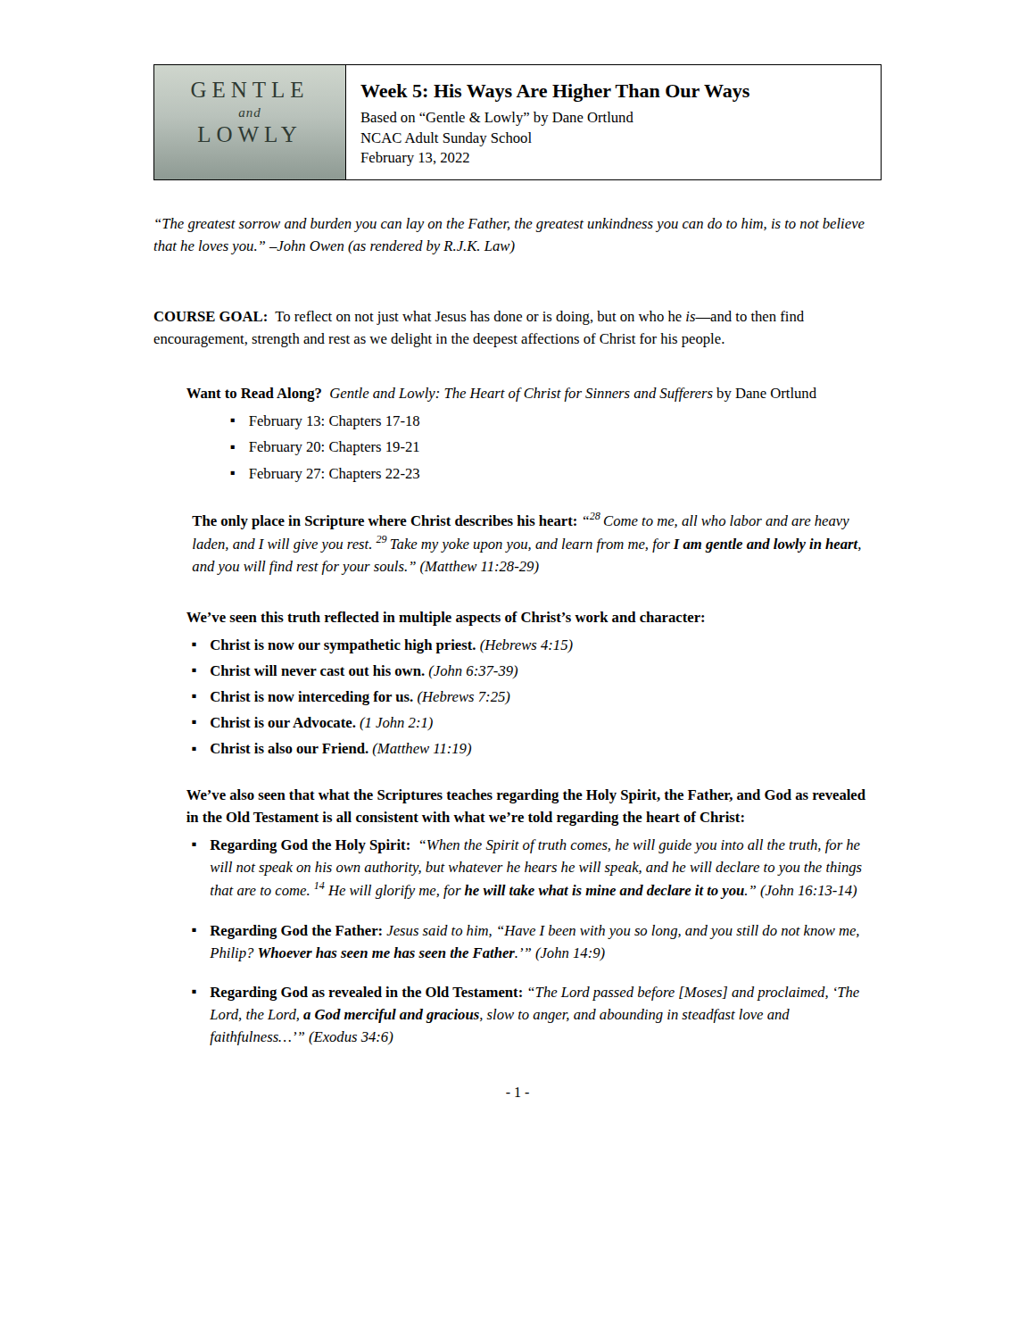Gentle
and
Lowly
Week 5: His Ways Are Higher Than Our Ways
Based on “Gentle & Lowly” by Dane Ortlund
NCAC Adult Sunday School
February 13, 2022
“The greatest sorrow and burden you can lay on the Father, the greatest unkindness you can do to him, is to not believe that he loves you.” –John Owen (as rendered by R.J.K. Law)
COURSE GOAL: To reflect on not just what Jesus has done or is doing, but on who he is—and to then find encouragement, strength and rest as we delight in the deepest affections of Christ for his people.
Want to Read Along? Gentle and Lowly: The Heart of Christ for Sinners and Sufferers by Dane Ortlund
February 13: Chapters 17-18
February 20: Chapters 19-21
February 27: Chapters 22-23
The only place in Scripture where Christ describes his heart: “28 Come to me, all who labor and are heavy laden, and I will give you rest. 29 Take my yoke upon you, and learn from me, for I am gentle and lowly in heart, and you will find rest for your souls.” (Matthew 11:28-29)
We’ve seen this truth reflected in multiple aspects of Christ’s work and character:
Christ is now our sympathetic high priest. (Hebrews 4:15)
Christ will never cast out his own. (John 6:37-39)
Christ is now interceding for us. (Hebrews 7:25)
Christ is our Advocate. (1 John 2:1)
Christ is also our Friend. (Matthew 11:19)
We’ve also seen that what the Scriptures teaches regarding the Holy Spirit, the Father, and God as revealed in the Old Testament is all consistent with what we’re told regarding the heart of Christ:
Regarding God the Holy Spirit: “When the Spirit of truth comes, he will guide you into all the truth, for he will not speak on his own authority, but whatever he hears he will speak, and he will declare to you the things that are to come. 14 He will glorify me, for he will take what is mine and declare it to you.” (John 16:13-14)
Regarding God the Father: Jesus said to him, “Have I been with you so long, and you still do not know me, Philip? Whoever has seen me has seen the Father.’” (John 14:9)
Regarding God as revealed in the Old Testament: “The Lord passed before [Moses] and proclaimed, ‘The Lord, the Lord, a God merciful and gracious, slow to anger, and abounding in steadfast love and faithfulness…’” (Exodus 34:6)
- 1 -